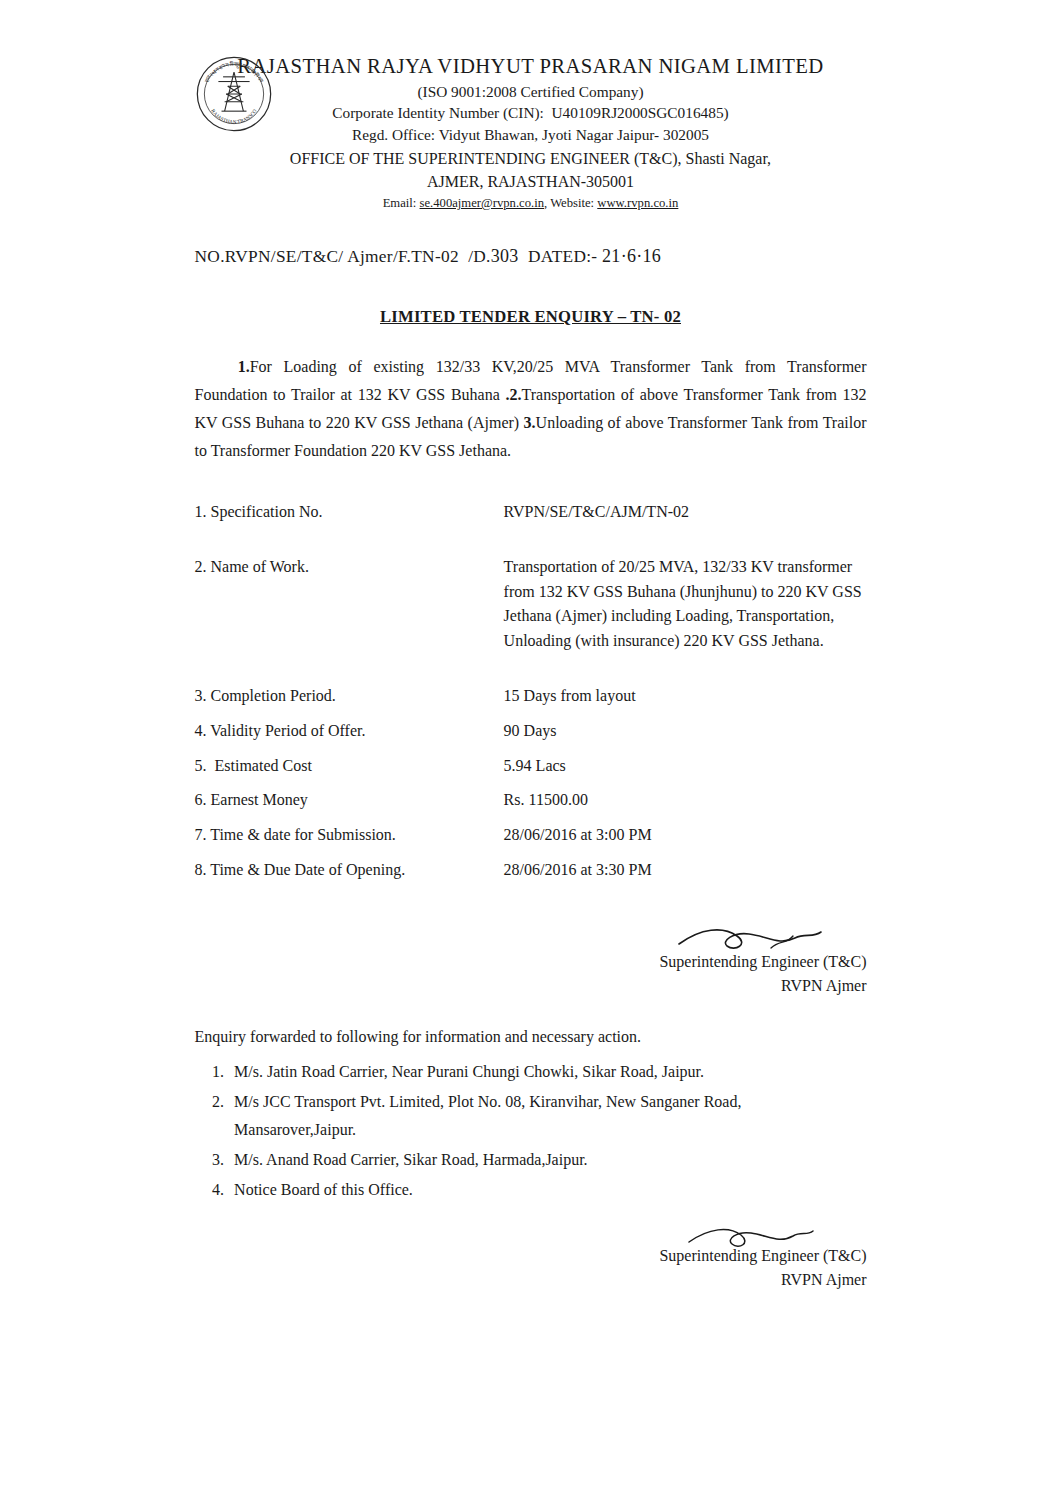राजस्थान राज्य विद्युत प्रसारण निगम RAJASTHAN TRANSCO
RAJASTHAN RAJYA VIDHYUT PRASARAN NIGAM LIMITED
(ISO 9001:2008 Certified Company)
Corporate Identity Number (CIN): U40109RJ2000SGC016485)
Regd. Office: Vidyut Bhawan, Jyoti Nagar Jaipur- 302005
OFFICE OF THE SUPERINTENDING ENGINEER (T&C), Shasti Nagar,
AJMER, RAJASTHAN-305001
Email: se.400ajmer@rvpn.co.in, Website: www.rvpn.co.in
NO.RVPN/SE/T&C/ Ajmer/F.TN-02 /D.303 DATED:- 21·6·16
LIMITED TENDER ENQUIRY – TN- 02
1. For Loading of existing 132/33 KV,20/25 MVA Transformer Tank from Transformer Foundation to Trailor at 132 KV GSS Buhana .2. Transportation of above Transformer Tank from 132 KV GSS Buhana to 220 KV GSS Jethana (Ajmer) 3. Unloading of above Transformer Tank from Trailor to Transformer Foundation 220 KV GSS Jethana.
| 1. Specification No. | RVPN/SE/T&C/AJM/TN-02 |
| 2. Name of Work. | Transportation of 20/25 MVA, 132/33 KV transformer from 132 KV GSS Buhana (Jhunjhunu) to 220 KV GSS Jethana (Ajmer) including Loading, Transportation, Unloading (with insurance) 220 KV GSS Jethana. |
| 3. Completion Period. | 15 Days from layout |
| 4. Validity Period of Offer. | 90 Days |
| 5. Estimated Cost | 5.94 Lacs |
| 6. Earnest Money | Rs. 11500.00 |
| 7. Time & date for Submission. | 28/06/2016 at 3:00 PM |
| 8. Time & Due Date of Opening. | 28/06/2016 at 3:30 PM |
Superintending Engineer (T&C) RVPN Ajmer
Enquiry forwarded to following for information and necessary action.
M/s. Jatin Road Carrier, Near Purani Chungi Chowki, Sikar Road, Jaipur.
M/s JCC Transport Pvt. Limited, Plot No. 08, Kiranvihar, New Sanganer Road, Mansarover,Jaipur.
M/s. Anand Road Carrier, Sikar Road, Harmada,Jaipur.
Notice Board of this Office.
Superintending Engineer (T&C) RVPN Ajmer